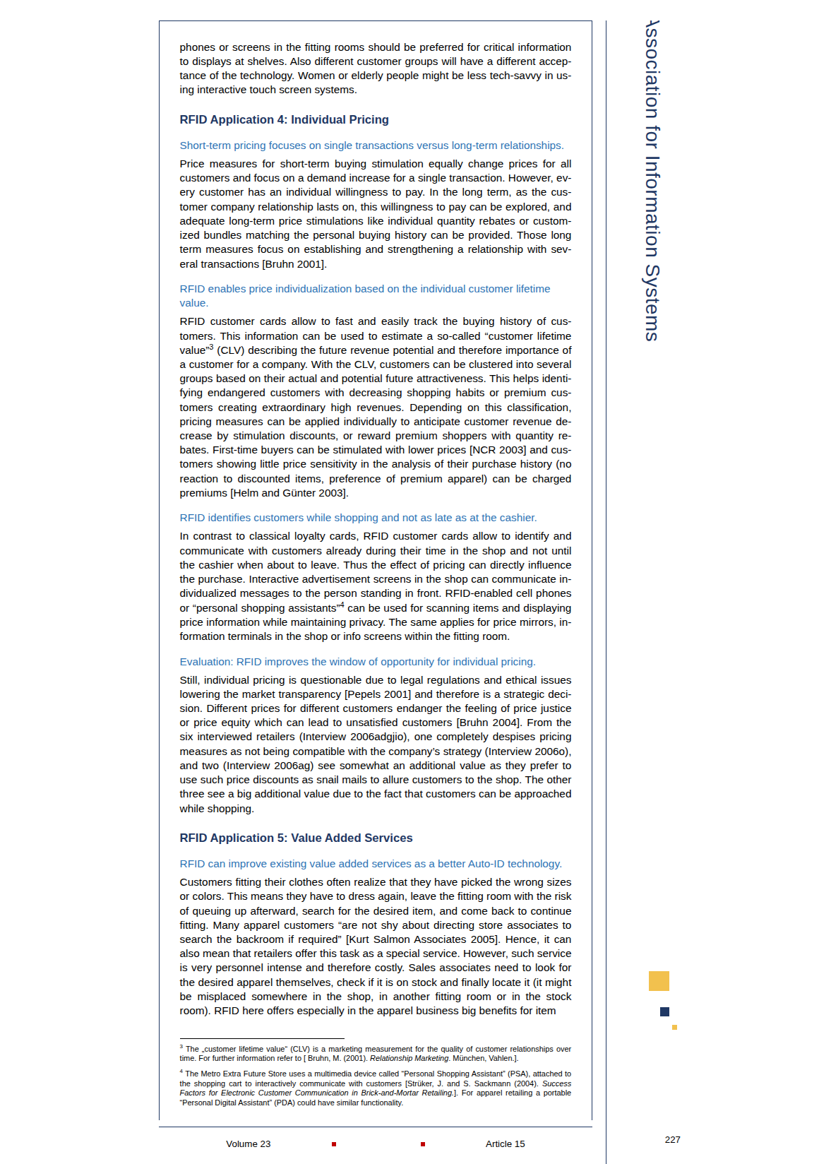Communications of the Association for Information Systems
phones or screens in the fitting rooms should be preferred for critical information to displays at shelves. Also different customer groups will have a different acceptance of the technology. Women or elderly people might be less tech-savvy in using interactive touch screen systems.
RFID Application 4: Individual Pricing
Short-term pricing focuses on single transactions versus long-term relationships.
Price measures for short-term buying stimulation equally change prices for all customers and focus on a demand increase for a single transaction. However, every customer has an individual willingness to pay. In the long term, as the customer company relationship lasts on, this willingness to pay can be explored, and adequate long-term price stimulations like individual quantity rebates or customized bundles matching the personal buying history can be provided. Those long term measures focus on establishing and strengthening a relationship with several transactions [Bruhn 2001].
RFID enables price individualization based on the individual customer lifetime value.
RFID customer cards allow to fast and easily track the buying history of customers. This information can be used to estimate a so-called “customer lifetime value”3 (CLV) describing the future revenue potential and therefore importance of a customer for a company. With the CLV, customers can be clustered into several groups based on their actual and potential future attractiveness. This helps identifying endangered customers with decreasing shopping habits or premium customers creating extraordinary high revenues. Depending on this classification, pricing measures can be applied individually to anticipate customer revenue decrease by stimulation discounts, or reward premium shoppers with quantity rebates. First-time buyers can be stimulated with lower prices [NCR 2003] and customers showing little price sensitivity in the analysis of their purchase history (no reaction to discounted items, preference of premium apparel) can be charged premiums [Helm and Günter 2003].
RFID identifies customers while shopping and not as late as at the cashier.
In contrast to classical loyalty cards, RFID customer cards allow to identify and communicate with customers already during their time in the shop and not until the cashier when about to leave. Thus the effect of pricing can directly influence the purchase. Interactive advertisement screens in the shop can communicate individualized messages to the person standing in front. RFID-enabled cell phones or “personal shopping assistants”4 can be used for scanning items and displaying price information while maintaining privacy. The same applies for price mirrors, information terminals in the shop or info screens within the fitting room.
Evaluation: RFID improves the window of opportunity for individual pricing.
Still, individual pricing is questionable due to legal regulations and ethical issues lowering the market transparency [Pepels 2001] and therefore is a strategic decision. Different prices for different customers endanger the feeling of price justice or price equity which can lead to unsatisfied customers [Bruhn 2004]. From the six interviewed retailers (Interview 2006adgjio), one completely despises pricing measures as not being compatible with the company’s strategy (Interview 2006o), and two (Interview 2006ag) see somewhat an additional value as they prefer to use such price discounts as snail mails to allure customers to the shop. The other three see a big additional value due to the fact that customers can be approached while shopping.
RFID Application 5: Value Added Services
RFID can improve existing value added services as a better Auto-ID technology.
Customers fitting their clothes often realize that they have picked the wrong sizes or colors. This means they have to dress again, leave the fitting room with the risk of queuing up afterward, search for the desired item, and come back to continue fitting. Many apparel customers “are not shy about directing store associates to search the backroom if required” [Kurt Salmon Associates 2005]. Hence, it can also mean that retailers offer this task as a special service. However, such service is very personnel intense and therefore costly. Sales associates need to look for the desired apparel themselves, check if it is on stock and finally locate it (it might be misplaced somewhere in the shop, in another fitting room or in the stock room). RFID here offers especially in the apparel business big benefits for item
3 The „customer lifetime value“ (CLV) is a marketing measurement for the quality of customer relationships over time. For further information refer to [ Bruhn, M. (2001). Relationship Marketing. München, Vahlen.].
4 The Metro Extra Future Store uses a multimedia device called “Personal Shopping Assistant” (PSA), attached to the shopping cart to interactively communicate with customers [Strüker, J. and S. Sackmann (2004). Success Factors for Electronic Customer Communication in Brick-and-Mortar Retailing.]. For apparel retailing a portable “Personal Digital Assistant” (PDA) could have similar functionality.
Volume 23 Article 15
227